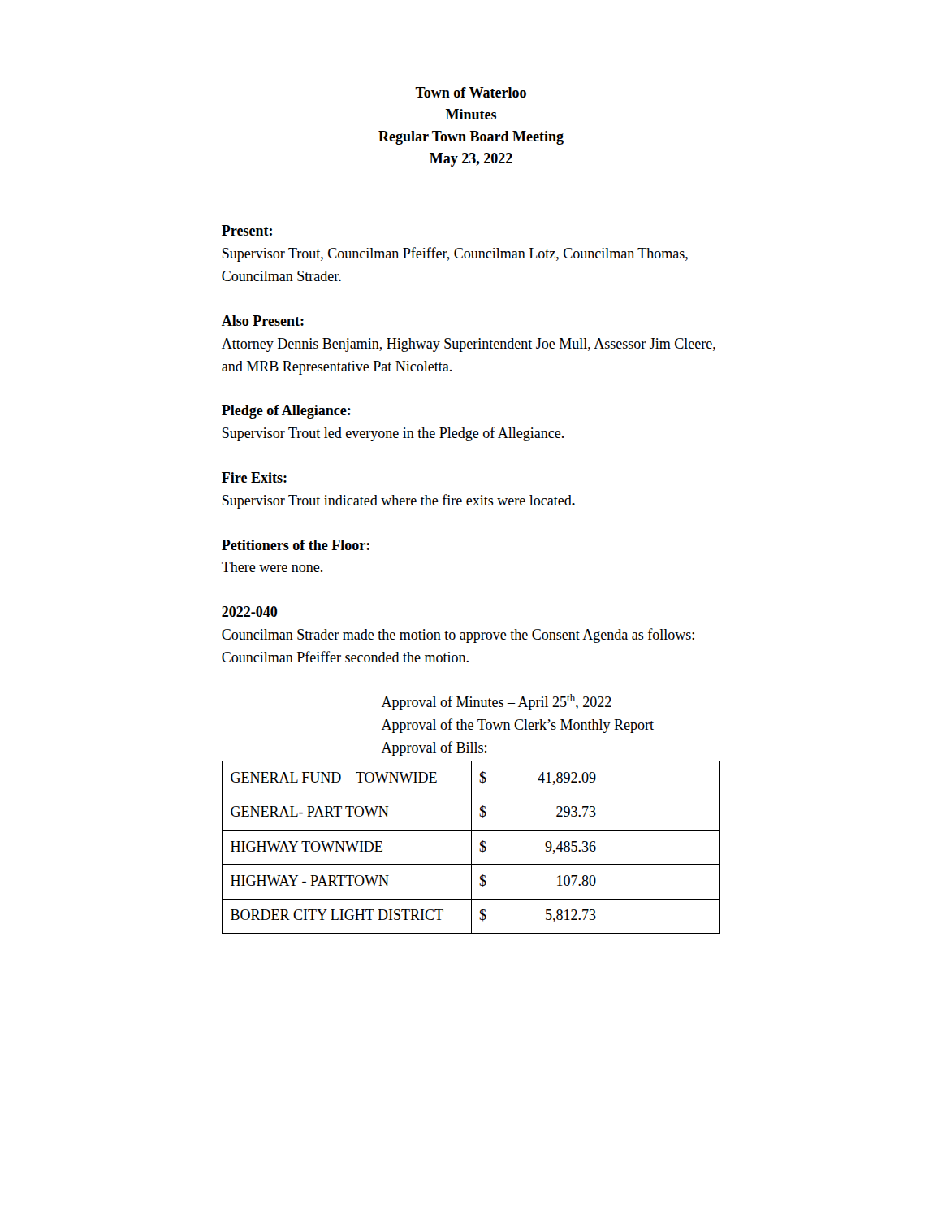Town of Waterloo
Minutes
Regular Town Board Meeting
May 23, 2022
Present:
Supervisor Trout, Councilman Pfeiffer, Councilman Lotz, Councilman Thomas, Councilman Strader.
Also Present:
Attorney Dennis Benjamin, Highway Superintendent Joe Mull, Assessor Jim Cleere, and MRB Representative Pat Nicoletta.
Pledge of Allegiance:
Supervisor Trout led everyone in the Pledge of Allegiance.
Fire Exits:
Supervisor Trout indicated where the fire exits were located.
Petitioners of the Floor:
There were none.
2022-040
Councilman Strader made the motion to approve the Consent Agenda as follows:
Councilman Pfeiffer seconded the motion.
Approval of Minutes – April 25th, 2022
Approval of the Town Clerk’s Monthly Report
Approval of Bills:
| GENERAL FUND – TOWNWIDE | $ 41,892.09 |
| GENERAL- PART TOWN | $ 293.73 |
| HIGHWAY TOWNWIDE | $ 9,485.36 |
| HIGHWAY - PARTTOWN | $ 107.80 |
| BORDER CITY LIGHT DISTRICT | $ 5,812.73 |